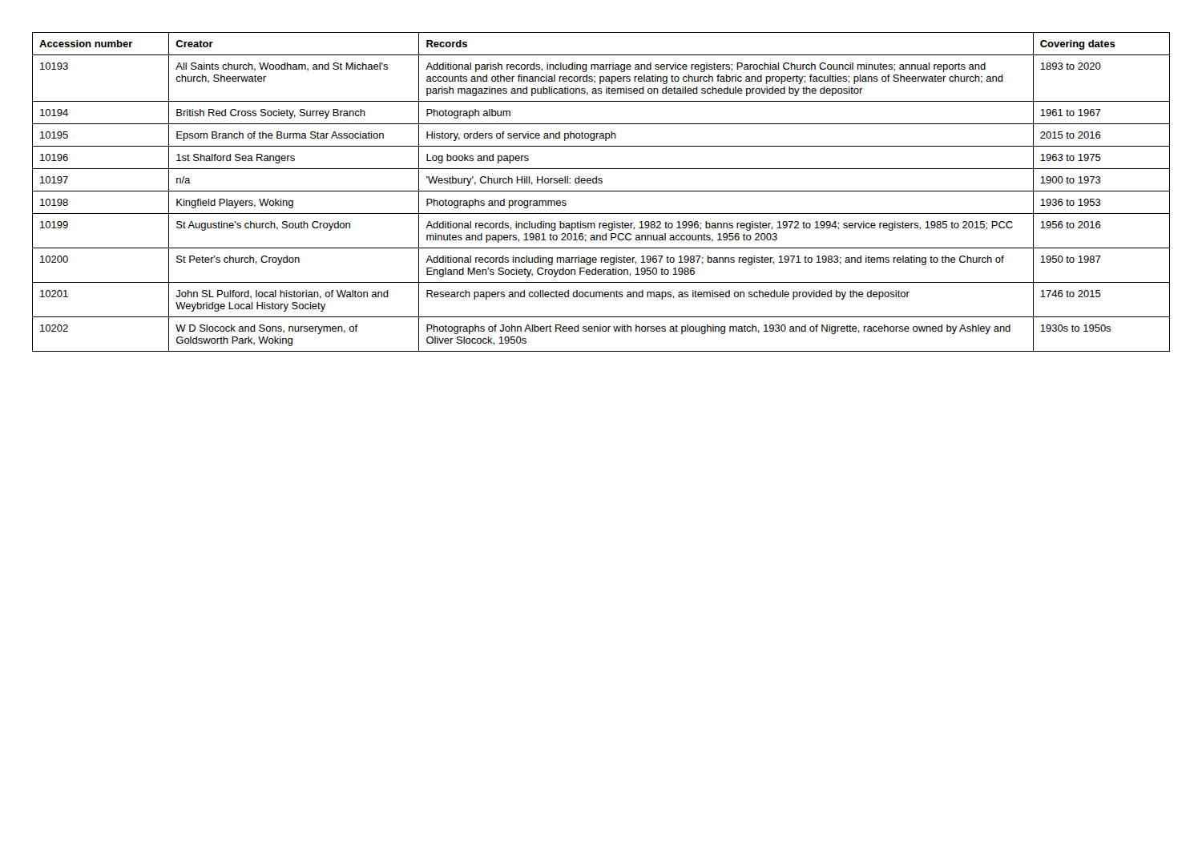| Accession number | Creator | Records | Covering dates |
| --- | --- | --- | --- |
| 10193 | All Saints church, Woodham, and St Michael's church, Sheerwater | Additional parish records, including marriage and service registers; Parochial Church Council minutes; annual reports and accounts and other financial records; papers relating to church fabric and property; faculties; plans of Sheerwater church; and parish magazines and publications, as itemised on detailed schedule provided by the depositor | 1893 to 2020 |
| 10194 | British Red Cross Society, Surrey Branch | Photograph album | 1961 to 1967 |
| 10195 | Epsom Branch of the Burma Star Association | History, orders of service and photograph | 2015 to 2016 |
| 10196 | 1st Shalford Sea Rangers | Log books and papers | 1963 to 1975 |
| 10197 | n/a | 'Westbury', Church Hill, Horsell: deeds | 1900 to 1973 |
| 10198 | Kingfield Players, Woking | Photographs and programmes | 1936 to 1953 |
| 10199 | St Augustine's church, South Croydon | Additional records, including baptism register, 1982 to 1996; banns register, 1972 to 1994; service registers, 1985 to 2015; PCC minutes and papers, 1981 to 2016; and PCC annual accounts, 1956 to 2003 | 1956 to 2016 |
| 10200 | St Peter's church, Croydon | Additional records including marriage register, 1967 to 1987; banns register, 1971 to 1983; and items relating to the Church of England Men's Society, Croydon Federation, 1950 to 1986 | 1950 to 1987 |
| 10201 | John SL Pulford, local historian, of Walton and Weybridge Local History Society | Research papers and collected documents and maps, as itemised on schedule provided by the depositor | 1746 to 2015 |
| 10202 | W D Slocock and Sons, nurserymen, of Goldsworth Park, Woking | Photographs of John Albert Reed senior with horses at ploughing match, 1930 and of Nigrette, racehorse owned by Ashley and Oliver Slocock, 1950s | 1930s to 1950s |